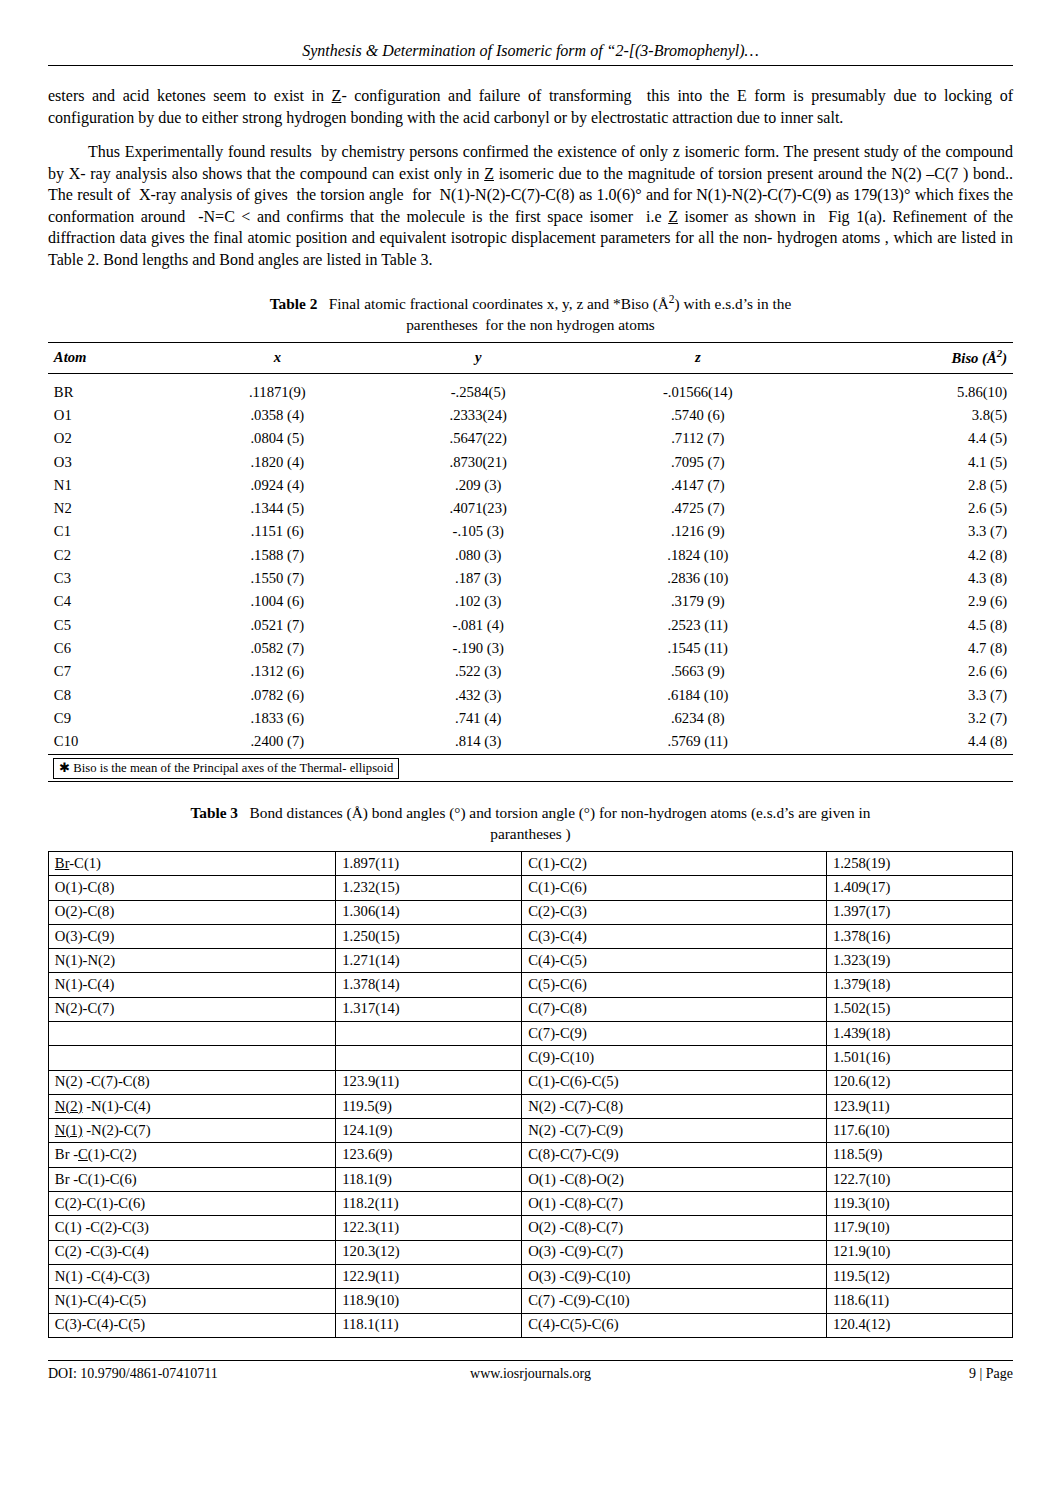Synthesis & Determination of Isomeric form of “2-[(3-Bromophenyl)…
esters and acid ketones seem to exist in Z- configuration and failure of transforming this into the E form is presumably due to locking of configuration by due to either strong hydrogen bonding with the acid carbonyl or by electrostatic attraction due to inner salt.
Thus Experimentally found results by chemistry persons confirmed the existence of only z isomeric form. The present study of the compound by X- ray analysis also shows that the compound can exist only in Z isomeric due to the magnitude of torsion present around the N(2) –C(7 ) bond.. The result of X-ray analysis of gives the torsion angle for N(1)-N(2)-C(7)-C(8) as 1.0(6)° and for N(1)-N(2)-C(7)-C(9) as 179(13)° which fixes the conformation around -N=C < and confirms that the molecule is the first space isomer i.e Z isomer as shown in Fig 1(a). Refinement of the diffraction data gives the final atomic position and equivalent isotropic displacement parameters for all the non- hydrogen atoms , which are listed in Table 2. Bond lengths and Bond angles are listed in Table 3.
Table 2 Final atomic fractional coordinates x, y, z and *Biso (Å2) with e.s.d’s in the
parentheses for the non hydrogen atoms
| Atom | x | y | z | Biso (Å 2 ) |
| --- | --- | --- | --- | --- |
| BR | .11871(9) | -.2584(5) | -.01566(14) | 5.86(10) |
| O1 | .0358 (4) | .2333(24) | .5740 (6) | 3.8(5) |
| O2 | .0804 (5) | .5647(22) | .7112 (7) | 4.4 (5) |
| O3 | .1820 (4) | .8730(21) | .7095 (7) | 4.1 (5) |
| N1 | .0924 (4) | .209 (3) | .4147 (7) | 2.8 (5) |
| N2 | .1344 (5) | .4071(23) | .4725 (7) | 2.6 (5) |
| C1 | .1151 (6) | -.105 (3) | .1216 (9) | 3.3 (7) |
| C2 | .1588 (7) | .080 (3) | .1824 (10) | 4.2 (8) |
| C3 | .1550 (7) | .187 (3) | .2836 (10) | 4.3 (8) |
| C4 | .1004 (6) | .102 (3) | .3179 (9) | 2.9 (6) |
| C5 | .0521 (7) | -.081 (4) | .2523 (11) | 4.5 (8) |
| C6 | .0582 (7) | -.190 (3) | .1545 (11) | 4.7 (8) |
| C7 | .1312 (6) | .522 (3) | .5663 (9) | 2.6 (6) |
| C8 | .0782 (6) | .432 (3) | .6184 (10) | 3.3 (7) |
| C9 | .1833 (6) | .741 (4) | .6234 (8) | 3.2 (7) |
| C10 | .2400 (7) | .814 (3) | .5769 (11) | 4.4 (8) |
| ✱ Biso is the mean of the Principal axes of the Thermal- ellipsoid |
Table 3 Bond distances (Å) bond angles (°) and torsion angle (°) for non-hydrogen atoms (e.s.d’s are given in
parantheses )
| Br -C(1) | 1.897(11) | C(1)-C(2) | 1.258(19) |
| O(1)-C(8) | 1.232(15) | C(1)-C(6) | 1.409(17) |
| O(2)-C(8) | 1.306(14) | C(2)-C(3) | 1.397(17) |
| O(3)-C(9) | 1.250(15) | C(3)-C(4) | 1.378(16) |
| N(1)-N(2) | 1.271(14) | C(4)-C(5) | 1.323(19) |
| N(1)-C(4) | 1.378(14) | C(5)-C(6) | 1.379(18) |
| N(2)-C(7) | 1.317(14) | C(7)-C(8) | 1.502(15) |
| | | C(7)-C(9) | 1.439(18) |
| | | C(9)-C(10) | 1.501(16) |
| N(2) -C(7)-C(8) | 123.9(11) | C(1)-C(6)-C(5) | 120.6(12) |
| N(2) -N(1)-C(4) | 119.5(9) | N(2) -C(7)-C(8) | 123.9(11) |
| N(1) -N(2)-C(7) | 124.1(9) | N(2) -C(7)-C(9) | 117.6(10) |
| Br - C (1)-C(2) | 123.6(9) | C(8)-C(7)-C(9) | 118.5(9) |
| Br -C(1)-C(6) | 118.1(9) | O(1) -C(8)-O(2) | 122.7(10) |
| C(2)-C(1)-C(6) | 118.2(11) | O(1) -C(8)-C(7) | 119.3(10) |
| C(1) -C(2)-C(3) | 122.3(11) | O(2) -C(8)-C(7) | 117.9(10) |
| C(2) -C(3)-C(4) | 120.3(12) | O(3) -C(9)-C(7) | 121.9(10) |
| N(1) -C(4)-C(3) | 122.9(11) | O(3) -C(9)-C(10) | 119.5(12) |
| N(1)-C(4)-C(5) | 118.9(10) | C(7) -C(9)-C(10) | 118.6(11) |
| C(3)-C(4)-C(5) | 118.1(11) | C(4)-C(5)-C(6) | 120.4(12) |
DOI: 10.9790/4861-07410711 www.iosrjournals.org 9 | Page